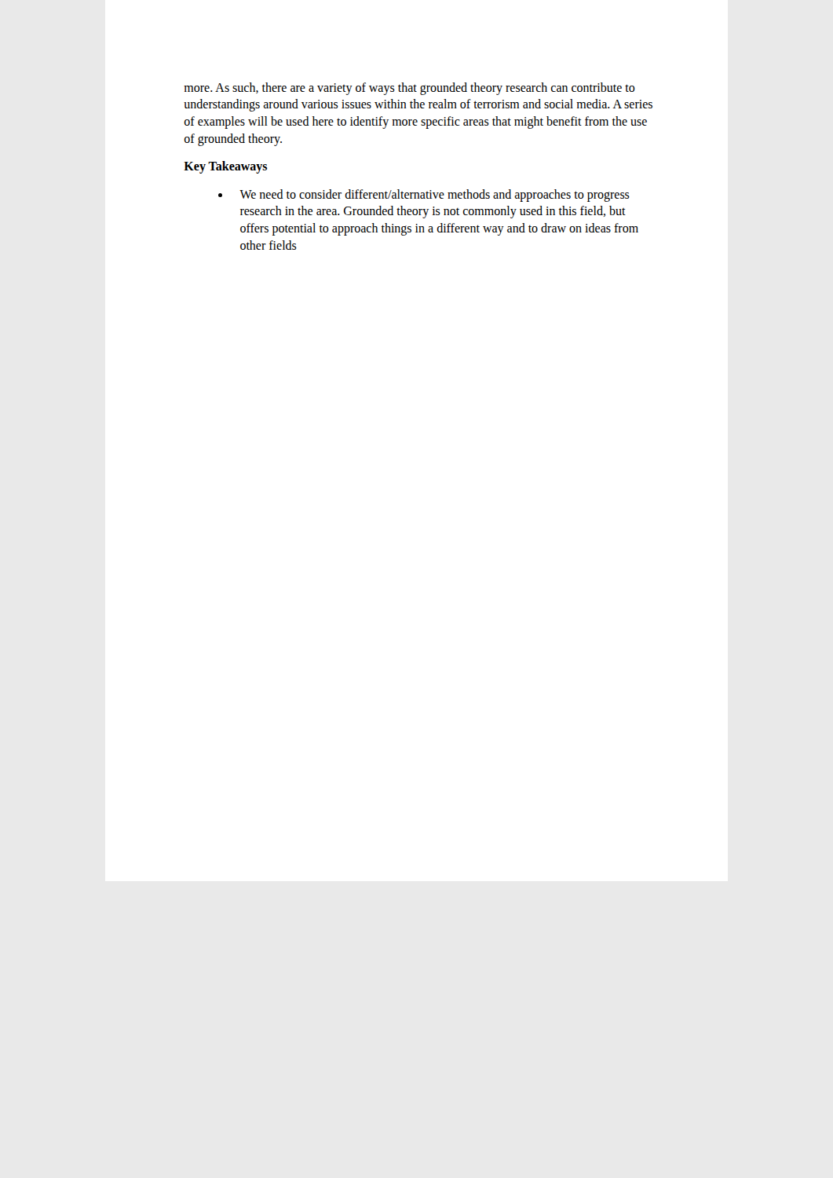more. As such, there are a variety of ways that grounded theory research can contribute to understandings around various issues within the realm of terrorism and social media. A series of examples will be used here to identify more specific areas that might benefit from the use of grounded theory.
Key Takeaways
We need to consider different/alternative methods and approaches to progress research in the area. Grounded theory is not commonly used in this field, but offers potential to approach things in a different way and to draw on ideas from other fields